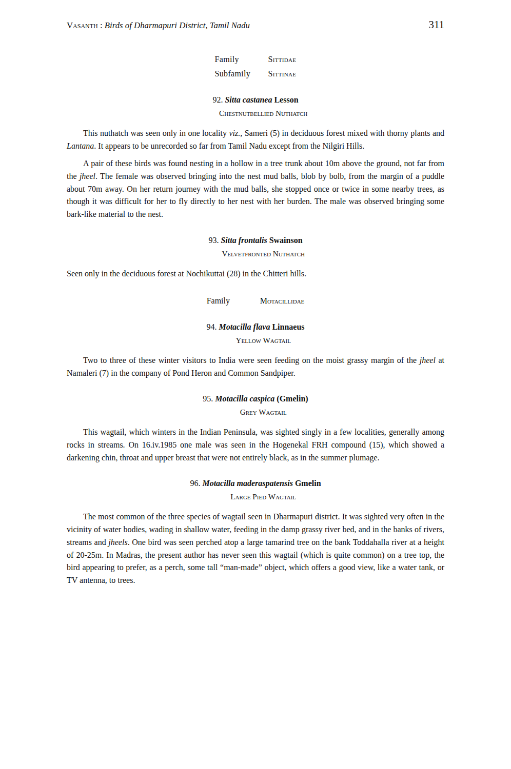Vasanth : Birds of Dharmapuri District, Tamil Nadu
311
Family Sittidae
Subfamily Sittinae
92. Sitta castanea Lesson
Chestnutbellied Nuthatch
This nuthatch was seen only in one locality viz., Sameri (5) in deciduous forest mixed with thorny plants and Lantana. It appears to be unrecorded so far from Tamil Nadu except from the Nilgiri Hills.
A pair of these birds was found nesting in a hollow in a tree trunk about 10m above the ground, not far from the jheel. The female was observed bringing into the nest mud balls, blob by bolb, from the margin of a puddle about 70m away. On her return journey with the mud balls, she stopped once or twice in some nearby trees, as though it was difficult for her to fly directly to her nest with her burden. The male was observed bringing some bark-like material to the nest.
93. Sitta frontalis Swainson
Velvetfronted Nuthatch
Seen only in the deciduous forest at Nochikuttai (28) in the Chitteri hills.
Family Motacillidae
94. Motacilla flava Linnaeus
Yellow Wagtail
Two to three of these winter visitors to India were seen feeding on the moist grassy margin of the jheel at Namaleri (7) in the company of Pond Heron and Common Sandpiper.
95. Motacilla caspica (Gmelin)
Grey Wagtail
This wagtail, which winters in the Indian Peninsula, was sighted singly in a few localities, generally among rocks in streams. On 16.iv.1985 one male was seen in the Hogenekal FRH compound (15), which showed a darkening chin, throat and upper breast that were not entirely black, as in the summer plumage.
96. Motacilla maderaspatensis Gmelin
Large Pied Wagtail
The most common of the three species of wagtail seen in Dharmapuri district. It was sighted very often in the vicinity of water bodies, wading in shallow water, feeding in the damp grassy river bed, and in the banks of rivers, streams and jheels. One bird was seen perched atop a large tamarind tree on the bank Toddahalla river at a height of 20-25m. In Madras, the present author has never seen this wagtail (which is quite common) on a tree top, the bird appearing to prefer, as a perch, some tall “man-made” object, which offers a good view, like a water tank, or TV antenna, to trees.